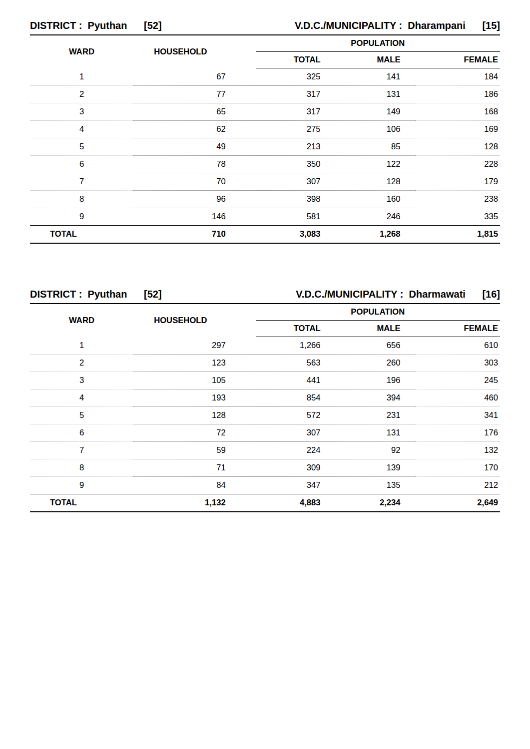DISTRICT : Pyuthan [52] V.D.C./MUNICIPALITY : Dharampani [15]
| WARD | HOUSEHOLD | POPULATION |
| --- | --- | --- |
| TOTAL | MALE | FEMALE |
| 1 | 67 | 325 | 141 | 184 |
| 2 | 77 | 317 | 131 | 186 |
| 3 | 65 | 317 | 149 | 168 |
| 4 | 62 | 275 | 106 | 169 |
| 5 | 49 | 213 | 85 | 128 |
| 6 | 78 | 350 | 122 | 228 |
| 7 | 70 | 307 | 128 | 179 |
| 8 | 96 | 398 | 160 | 238 |
| 9 | 146 | 581 | 246 | 335 |
| TOTAL | 710 | 3,083 | 1,268 | 1,815 |
DISTRICT : Pyuthan [52] V.D.C./MUNICIPALITY : Dharmawati [16]
| WARD | HOUSEHOLD | POPULATION |
| --- | --- | --- |
| TOTAL | MALE | FEMALE |
| 1 | 297 | 1,266 | 656 | 610 |
| 2 | 123 | 563 | 260 | 303 |
| 3 | 105 | 441 | 196 | 245 |
| 4 | 193 | 854 | 394 | 460 |
| 5 | 128 | 572 | 231 | 341 |
| 6 | 72 | 307 | 131 | 176 |
| 7 | 59 | 224 | 92 | 132 |
| 8 | 71 | 309 | 139 | 170 |
| 9 | 84 | 347 | 135 | 212 |
| TOTAL | 1,132 | 4,883 | 2,234 | 2,649 |